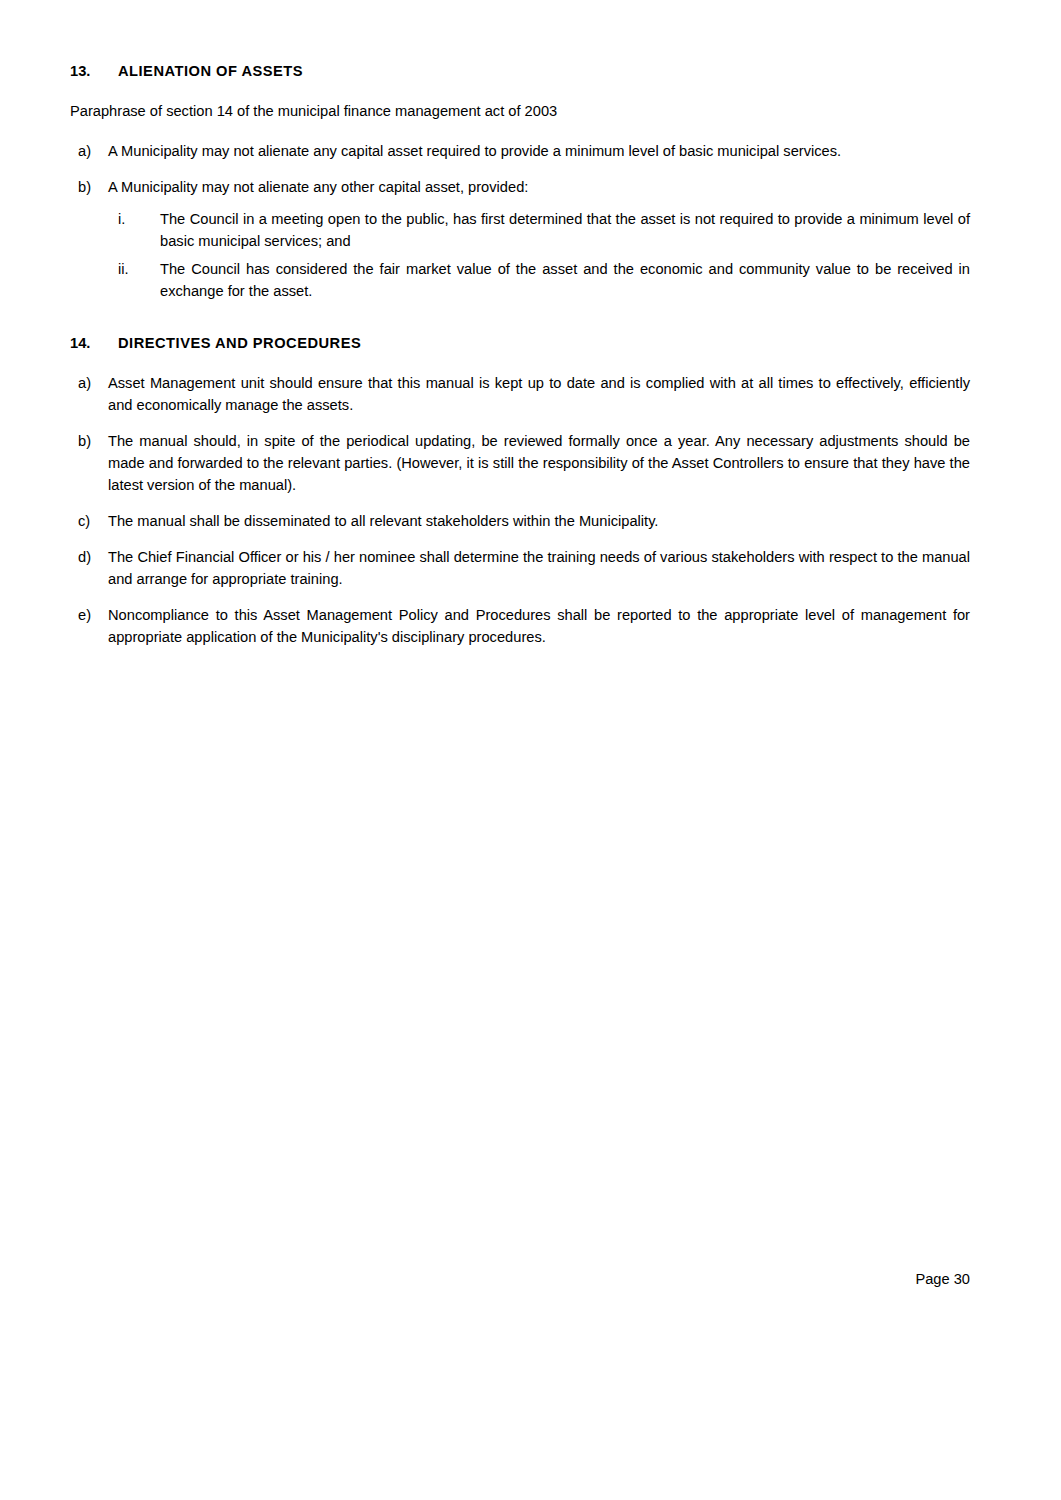13. ALIENATION OF ASSETS
Paraphrase of section 14 of the municipal finance management act of 2003
A Municipality may not alienate any capital asset required to provide a minimum level of basic municipal services.
A Municipality may not alienate any other capital asset, provided:
The Council in a meeting open to the public, has first determined that the asset is not required to provide a minimum level of basic municipal services; and
The Council has considered the fair market value of the asset and the economic and community value to be received in exchange for the asset.
14. DIRECTIVES AND PROCEDURES
Asset Management unit should ensure that this manual is kept up to date and is complied with at all times to effectively, efficiently and economically manage the assets.
The manual should, in spite of the periodical updating, be reviewed formally once a year. Any necessary adjustments should be made and forwarded to the relevant parties. (However, it is still the responsibility of the Asset Controllers to ensure that they have the latest version of the manual).
The manual shall be disseminated to all relevant stakeholders within the Municipality.
The Chief Financial Officer or his / her nominee shall determine the training needs of various stakeholders with respect to the manual and arrange for appropriate training.
Noncompliance to this Asset Management Policy and Procedures shall be reported to the appropriate level of management for appropriate application of the Municipality's disciplinary procedures.
Page 30